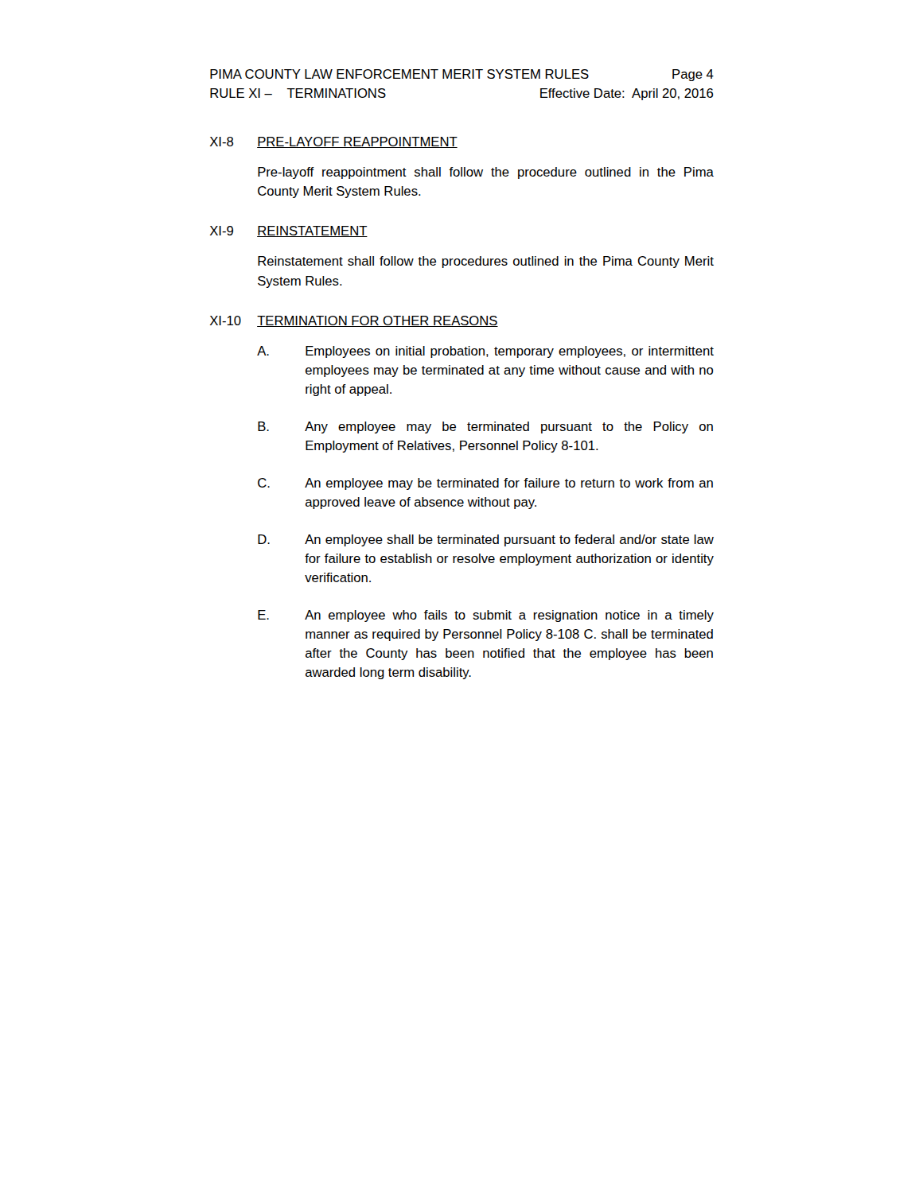PIMA COUNTY LAW ENFORCEMENT MERIT SYSTEM RULES Page 4
RULE XI – TERMINATIONS Effective Date: April 20, 2016
XI-8 PRE-LAYOFF REAPPOINTMENT
Pre-layoff reappointment shall follow the procedure outlined in the Pima County Merit System Rules.
XI-9 REINSTATEMENT
Reinstatement shall follow the procedures outlined in the Pima County Merit System Rules.
XI-10 TERMINATION FOR OTHER REASONS
A. Employees on initial probation, temporary employees, or intermittent employees may be terminated at any time without cause and with no right of appeal.
B. Any employee may be terminated pursuant to the Policy on Employment of Relatives, Personnel Policy 8-101.
C. An employee may be terminated for failure to return to work from an approved leave of absence without pay.
D. An employee shall be terminated pursuant to federal and/or state law for failure to establish or resolve employment authorization or identity verification.
E. An employee who fails to submit a resignation notice in a timely manner as required by Personnel Policy 8-108 C. shall be terminated after the County has been notified that the employee has been awarded long term disability.